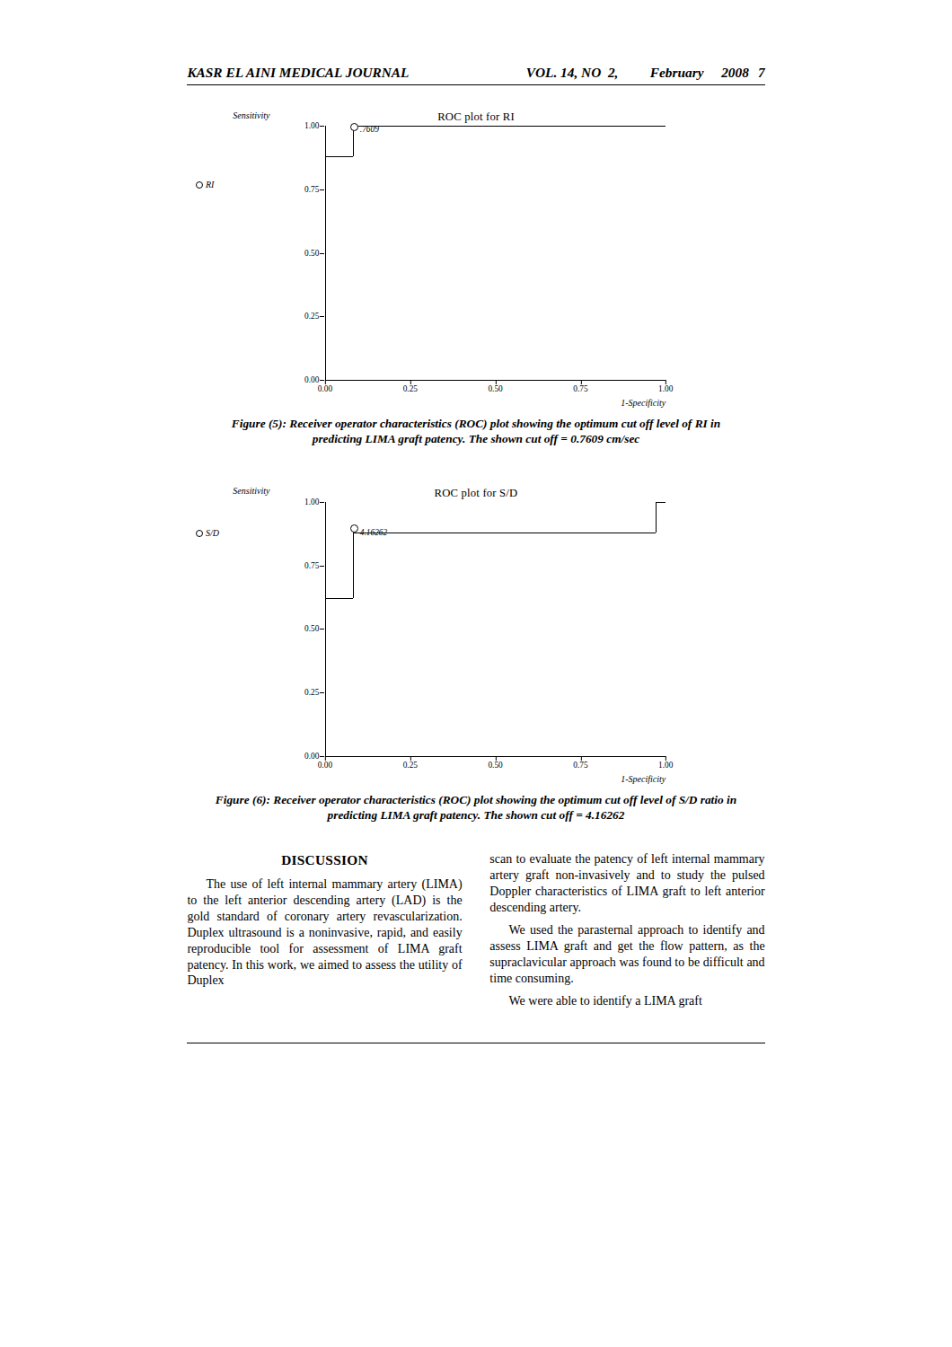| KASR EL AINI MEDICAL JOURNAL | VOL. 14, NO 2, | February | 2008 | 7 |
ROC plot for RI
RI
Sensitivity
1.00 0.75 0.50 0.25 0.00
.7609
0.00 0.25 0.50 0.75 1.00
1-Specificity
Figure (5): Receiver operator characteristics (ROC) plot showing the optimum cut off level of RI in predicting LIMA graft patency. The shown cut off = 0.7609 cm/sec
ROC plot for S/D
S/D
Sensitivity
1.00 0.75 0.50 0.25 0.00
4.16262
0.00 0.25 0.50 0.75 1.00
1-Specificity
Figure (6): Receiver operator characteristics (ROC) plot showing the optimum cut off level of S/D ratio in predicting LIMA graft patency. The shown cut off = 4.16262
DISCUSSION
The use of left internal mammary artery (LIMA) to the left anterior descending artery (LAD) is the gold standard of coronary artery revascularization. Duplex ultrasound is a noninvasive, rapid, and easily reproducible tool for assessment of LIMA graft patency. In this work, we aimed to assess the utility of Duplex
scan to evaluate the patency of left internal mammary artery graft non-invasively and to study the pulsed Doppler characteristics of LIMA graft to left anterior descending artery.
We used the parasternal approach to identify and assess LIMA graft and get the flow pattern, as the supraclavicular approach was found to be difficult and time consuming.
We were able to identify a LIMA graft